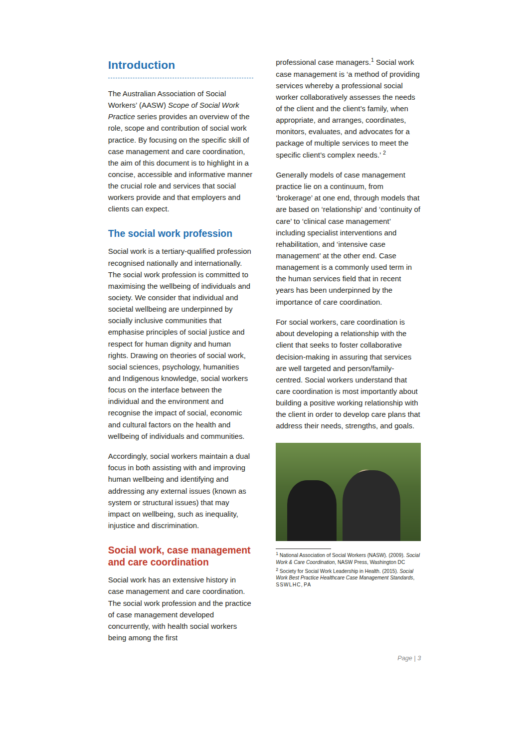Introduction
The Australian Association of Social Workers’ (AASW) Scope of Social Work Practice series provides an overview of the role, scope and contribution of social work practice. By focusing on the specific skill of case management and care coordination, the aim of this document is to highlight in a concise, accessible and informative manner the crucial role and services that social workers provide and that employers and clients can expect.
The social work profession
Social work is a tertiary-qualified profession recognised nationally and internationally. The social work profession is committed to maximising the wellbeing of individuals and society. We consider that individual and societal wellbeing are underpinned by socially inclusive communities that emphasise principles of social justice and respect for human dignity and human rights. Drawing on theories of social work, social sciences, psychology, humanities and Indigenous knowledge, social workers focus on the interface between the individual and the environment and recognise the impact of social, economic and cultural factors on the health and wellbeing of individuals and communities.
Accordingly, social workers maintain a dual focus in both assisting with and improving human wellbeing and identifying and addressing any external issues (known as system or structural issues) that may impact on wellbeing, such as inequality, injustice and discrimination.
Social work, case management and care coordination
Social work has an extensive history in case management and care coordination. The social work profession and the practice of case management developed concurrently, with health social workers being among the first
professional case managers.1 Social work case management is ‘a method of providing services whereby a professional social worker collaboratively assesses the needs of the client and the client’s family, when appropriate, and arranges, coordinates, monitors, evaluates, and advocates for a package of multiple services to meet the specific client’s complex needs.’ 2
Generally models of case management practice lie on a continuum, from ‘brokerage’ at one end, through models that are based on ‘relationship’ and ‘continuity of care’ to ‘clinical case management’ including specialist interventions and rehabilitation, and ‘intensive case management’ at the other end. Case management is a commonly used term in the human services field that in recent years has been underpinned by the importance of care coordination.
For social workers, care coordination is about developing a relationship with the client that seeks to foster collaborative decision-making in assuring that services are well targeted and person/family-centred. Social workers understand that care coordination is most importantly about building a positive working relationship with the client in order to develop care plans that address their needs, strengths, and goals.
1 National Association of Social Workers (NASW). (2009). Social Work & Care Coordination, NASW Press, Washington DC
2 Society for Social Work Leadership in Health. (2015). Social Work Best Practice Healthcare Case Management Standards, SSWLHC, PA
Page | 3